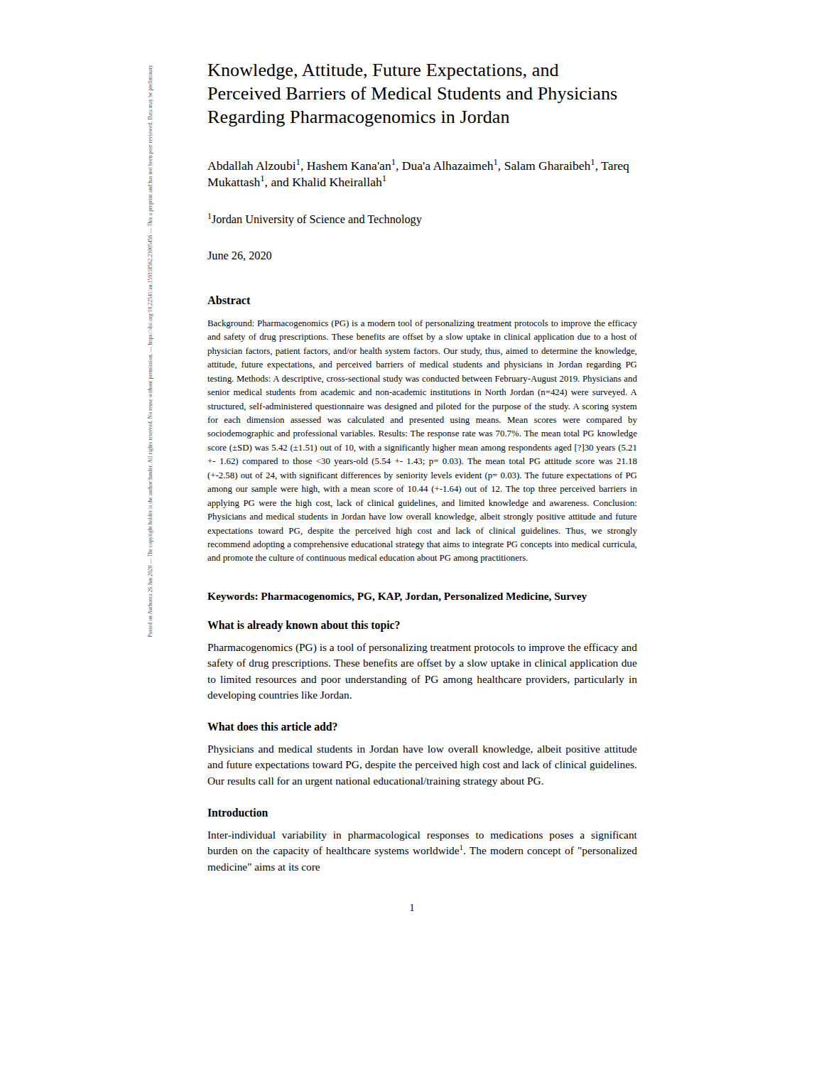Posted on Authorea 26 Jun 2020 — The copyright holder is the author/funder. All rights reserved. No reuse without permission. — https://doi.org/10.22541/au.159318562.23005456 — This a preprint and has not been peer reviewed. Data may be preliminary
Knowledge, Attitude, Future Expectations, and Perceived Barriers of Medical Students and Physicians Regarding Pharmacogenomics in Jordan
Abdallah Alzoubi1, Hashem Kana'an1, Dua'a Alhazaimeh1, Salam Gharaibeh1, Tareq Mukattash1, and Khalid Kheirallah1
1Jordan University of Science and Technology
June 26, 2020
Abstract
Background: Pharmacogenomics (PG) is a modern tool of personalizing treatment protocols to improve the efficacy and safety of drug prescriptions. These benefits are offset by a slow uptake in clinical application due to a host of physician factors, patient factors, and/or health system factors. Our study, thus, aimed to determine the knowledge, attitude, future expectations, and perceived barriers of medical students and physicians in Jordan regarding PG testing. Methods: A descriptive, cross-sectional study was conducted between February-August 2019. Physicians and senior medical students from academic and non-academic institutions in North Jordan (n=424) were surveyed. A structured, self-administered questionnaire was designed and piloted for the purpose of the study. A scoring system for each dimension assessed was calculated and presented using means. Mean scores were compared by sociodemographic and professional variables. Results: The response rate was 70.7%. The mean total PG knowledge score (±SD) was 5.42 (±1.51) out of 10, with a significantly higher mean among respondents aged [?]30 years (5.21 +- 1.62) compared to those <30 years-old (5.54 +- 1.43; p= 0.03). The mean total PG attitude score was 21.18 (+-2.58) out of 24, with significant differences by seniority levels evident (p= 0.03). The future expectations of PG among our sample were high, with a mean score of 10.44 (+-1.64) out of 12. The top three perceived barriers in applying PG were the high cost, lack of clinical guidelines, and limited knowledge and awareness. Conclusion: Physicians and medical students in Jordan have low overall knowledge, albeit strongly positive attitude and future expectations toward PG, despite the perceived high cost and lack of clinical guidelines. Thus, we strongly recommend adopting a comprehensive educational strategy that aims to integrate PG concepts into medical curricula, and promote the culture of continuous medical education about PG among practitioners.
Keywords: Pharmacogenomics, PG, KAP, Jordan, Personalized Medicine, Survey
What is already known about this topic?
Pharmacogenomics (PG) is a tool of personalizing treatment protocols to improve the efficacy and safety of drug prescriptions. These benefits are offset by a slow uptake in clinical application due to limited resources and poor understanding of PG among healthcare providers, particularly in developing countries like Jordan.
What does this article add?
Physicians and medical students in Jordan have low overall knowledge, albeit positive attitude and future expectations toward PG, despite the perceived high cost and lack of clinical guidelines. Our results call for an urgent national educational/training strategy about PG.
Introduction
Inter-individual variability in pharmacological responses to medications poses a significant burden on the capacity of healthcare systems worldwide1. The modern concept of "personalized medicine" aims at its core
1